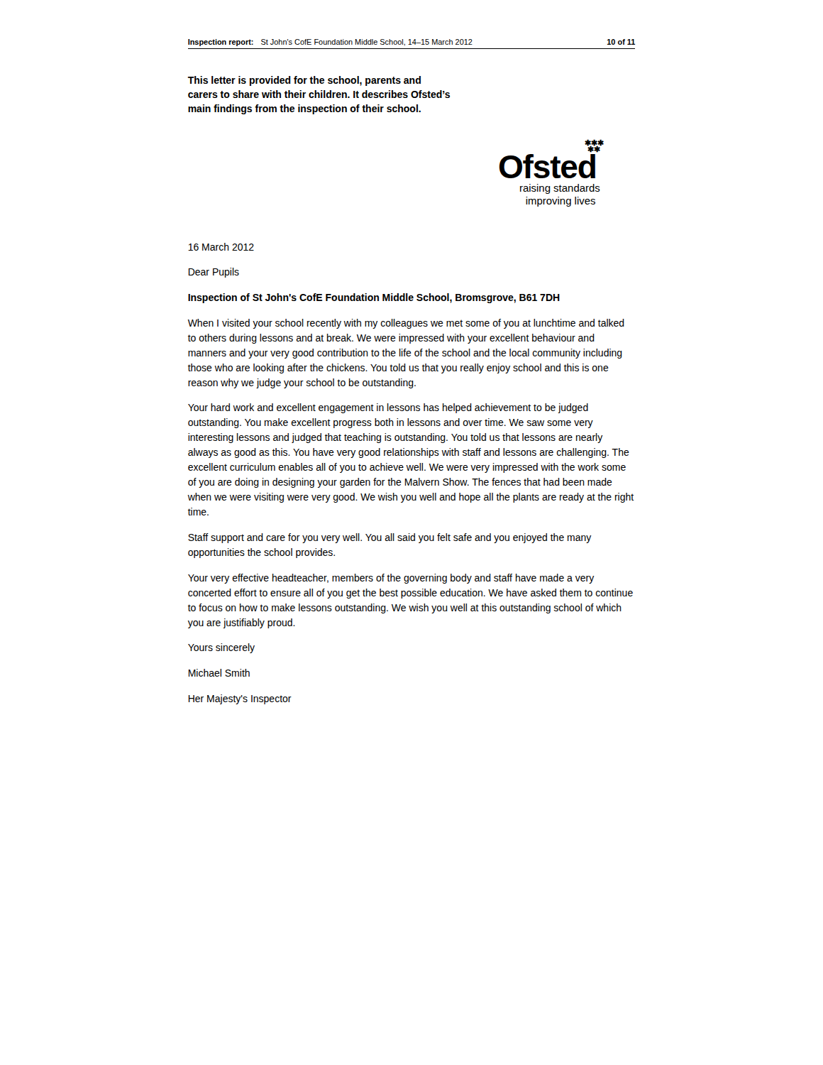Inspection report: St John's CofE Foundation Middle School, 14–15 March 2012
10 of 11
This letter is provided for the school, parents and
carers to share with their children. It describes Ofsted’s
main findings from the inspection of their school.
16 March 2012
Dear Pupils
Inspection of St John's CofE Foundation Middle School, Bromsgrove, B61 7DH
When I visited your school recently with my colleagues we met some of you at lunchtime and talked to others during lessons and at break. We were impressed with your excellent behaviour and manners and your very good contribution to the life of the school and the local community including those who are looking after the chickens. You told us that you really enjoy school and this is one reason why we judge your school to be outstanding.
Your hard work and excellent engagement in lessons has helped achievement to be judged outstanding. You make excellent progress both in lessons and over time. We saw some very interesting lessons and judged that teaching is outstanding. You told us that lessons are nearly always as good as this. You have very good relationships with staff and lessons are challenging. The excellent curriculum enables all of you to achieve well. We were very impressed with the work some of you are doing in designing your garden for the Malvern Show. The fences that had been made when we were visiting were very good. We wish you well and hope all the plants are ready at the right time.
Staff support and care for you very well. You all said you felt safe and you enjoyed the many opportunities the school provides.
Your very effective headteacher, members of the governing body and staff have made a very concerted effort to ensure all of you get the best possible education. We have asked them to continue to focus on how to make lessons outstanding. We wish you well at this outstanding school of which you are justifiably proud.
Yours sincerely
Michael Smith
Her Majesty's Inspector